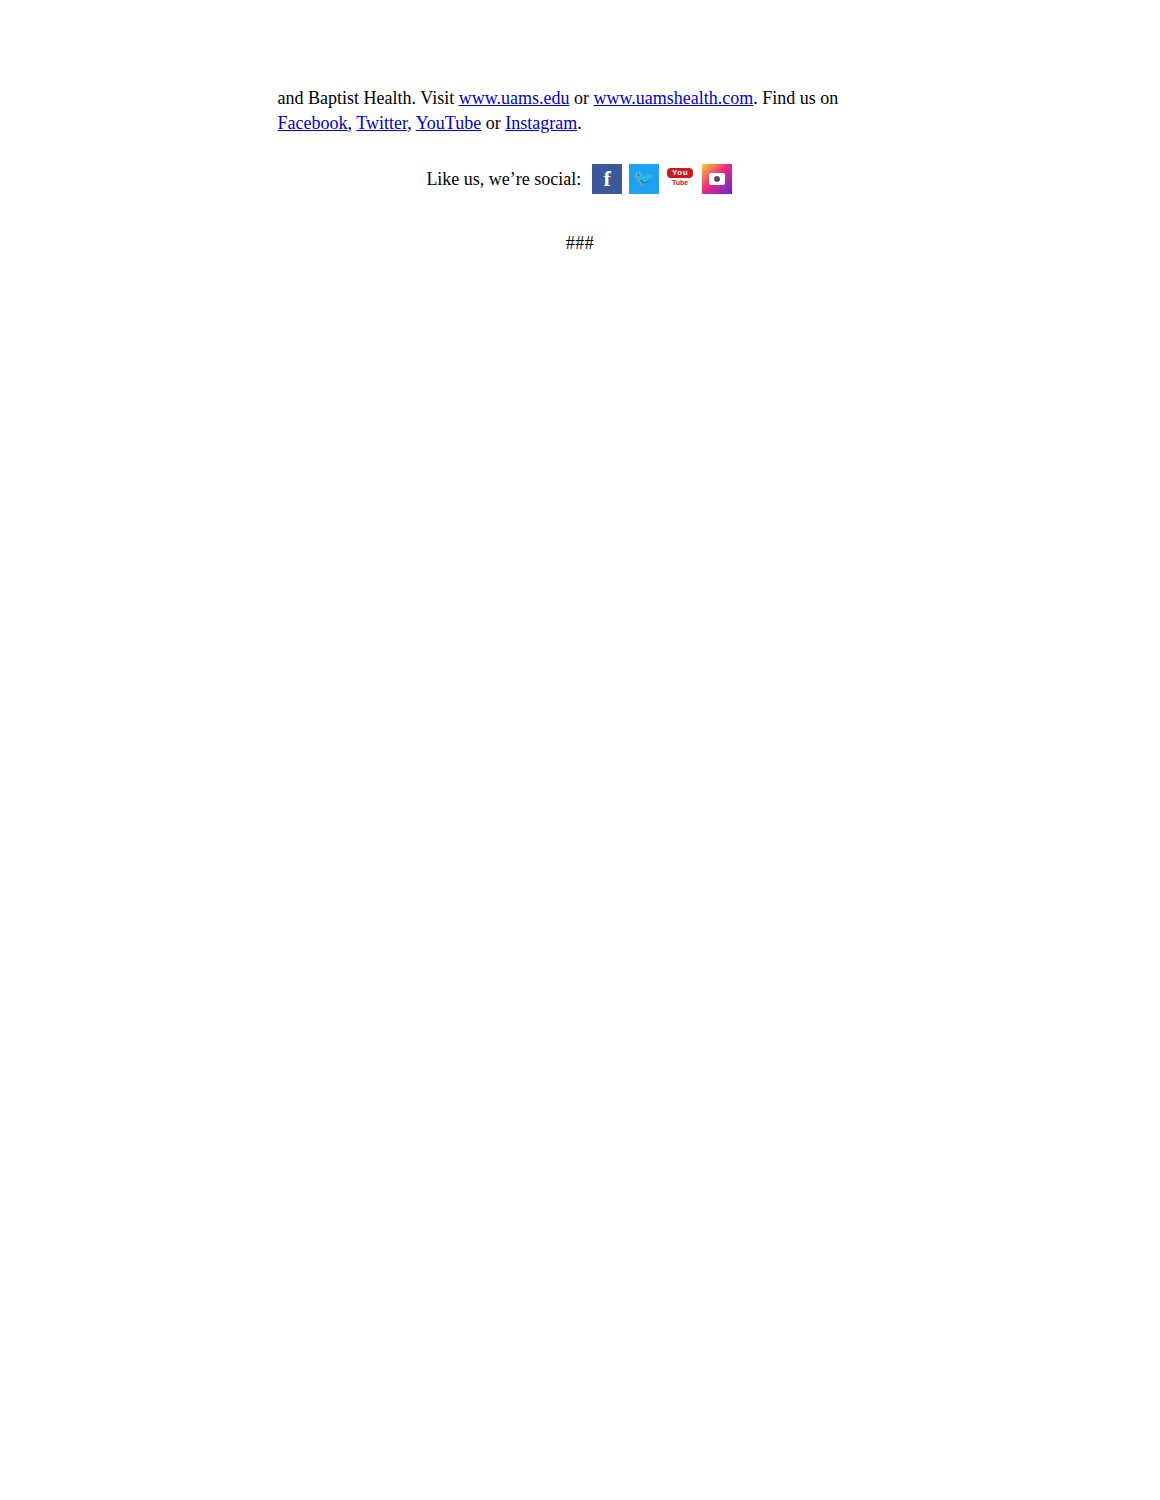and Baptist Health. Visit www.uams.edu or www.uamshealth.com. Find us on Facebook, Twitter, YouTube or Instagram.
Like us, we’re social: f 🐦 You Tube
###